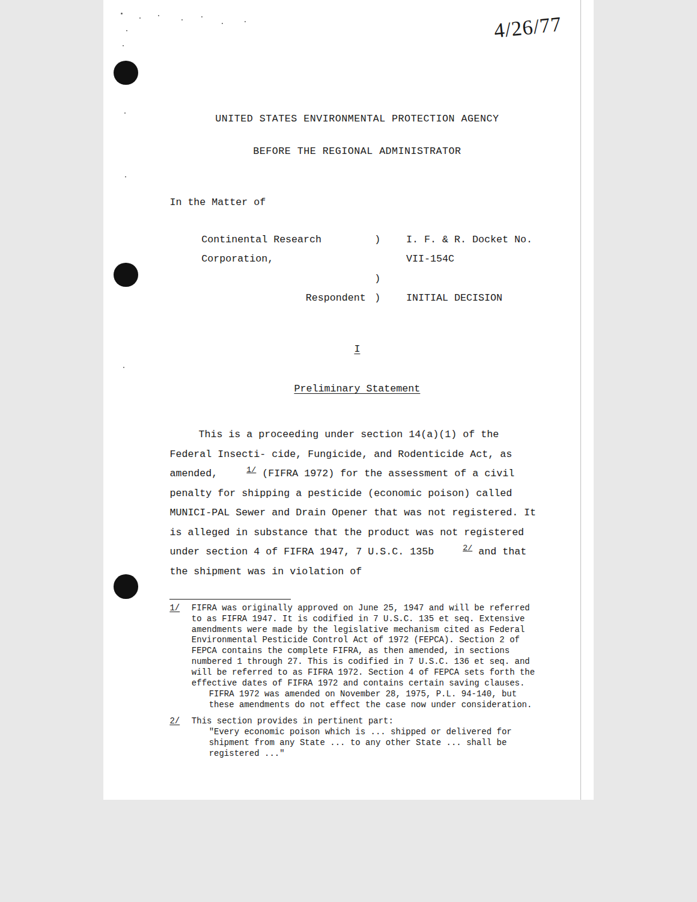4/26/77
UNITED STATES ENVIRONMENTAL PROTECTION AGENCY
BEFORE THE REGIONAL ADMINISTRATOR
In the Matter of
Continental Research Corporation,
)
I. F. & R. Docket No. VII-154C
)
Respondent
)
INITIAL DECISION
I
Preliminary Statement
This is a proceeding under section 14(a)(1) of the Federal Insecti- cide, Fungicide, and Rodenticide Act, as amended,1/ (FIFRA 1972) for the assessment of a civil penalty for shipping a pesticide (economic poison) called MUNICI-PAL Sewer and Drain Opener that was not registered. It is alleged in substance that the product was not registered under section 4 of FIFRA 1947, 7 U.S.C. 135b2/ and that the shipment was in violation of
1/
FIFRA was originally approved on June 25, 1947 and will be referred to as FIFRA 1947. It is codified in 7 U.S.C. 135 et seq. Extensive amendments were made by the legislative mechanism cited as Federal Environmental Pesticide Control Act of 1972 (FEPCA). Section 2 of FEPCA contains the complete FIFRA, as then amended, in sections numbered 1 through 27. This is codified in 7 U.S.C. 136 et seq. and will be referred to as FIFRA 1972. Section 4 of FEPCA sets forth the effective dates of FIFRA 1972 and contains certain saving clauses.
FIFRA 1972 was amended on November 28, 1975, P.L. 94-140, but these amendments do not effect the case now under consideration.
2/
This section provides in pertinent part:
"Every economic poison which is ... shipped or delivered for shipment from any State ... to any other State ... shall be registered ..."